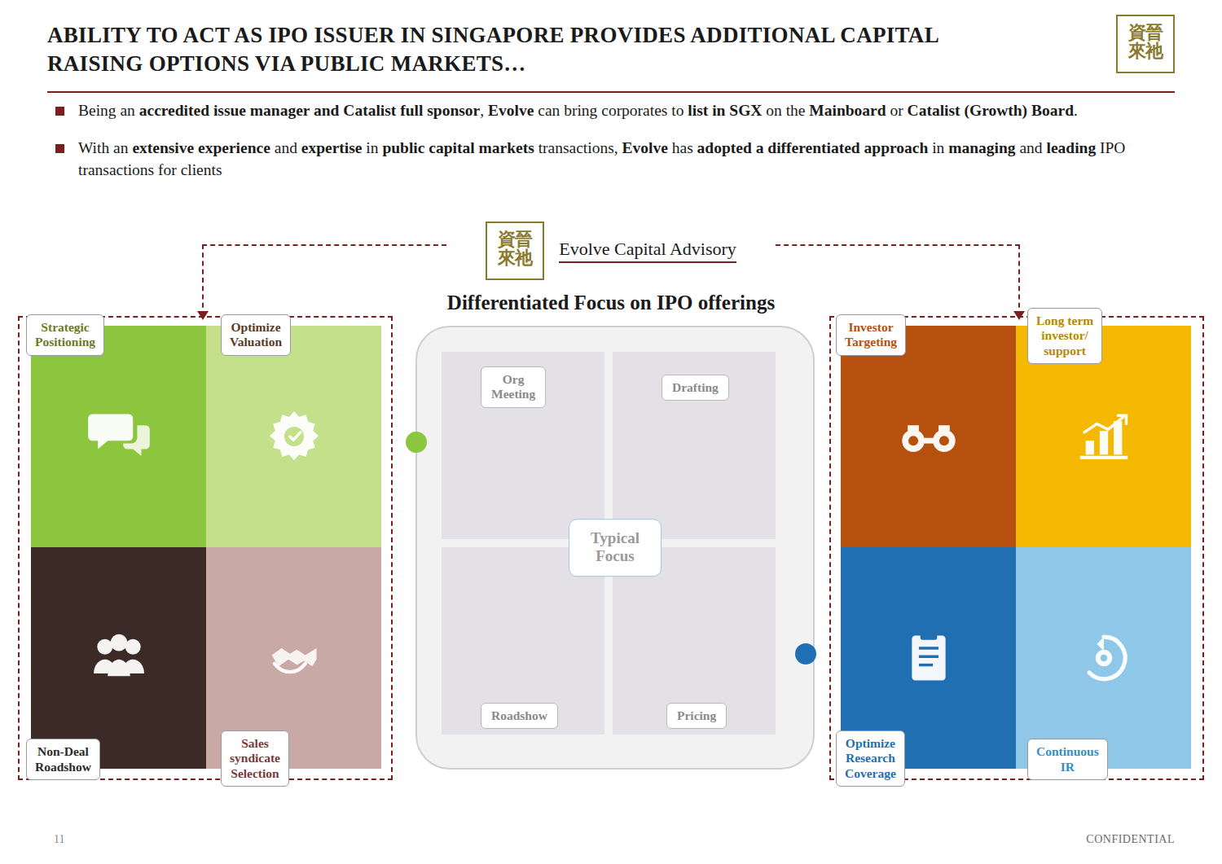ABILITY TO ACT AS IPO ISSUER IN SINGAPORE PROVIDES ADDITIONAL CAPITAL RAISING OPTIONS VIA PUBLIC MARKETS…
資晉
來祂
Being an accredited issue manager and Catalist full sponsor, Evolve can bring corporates to list in SGX on the Mainboard or Catalist (Growth) Board.
With an extensive experience and expertise in public capital markets transactions, Evolve has adopted a differentiated approach in managing and leading IPO transactions for clients
資晉
來祂 Evolve Capital Advisory
Differentiated Focus on IPO offerings
Strategic
Positioning
Optimize
Valuation
Non-Deal
Roadshow
Sales
syndicate
Selection
Org
Meeting
Drafting
Roadshow
Pricing
Typical
Focus
Investor
Targeting
Long term
investor/
support
Optimize
Research
Coverage
Continuous
IR
11
CONFIDENTIAL